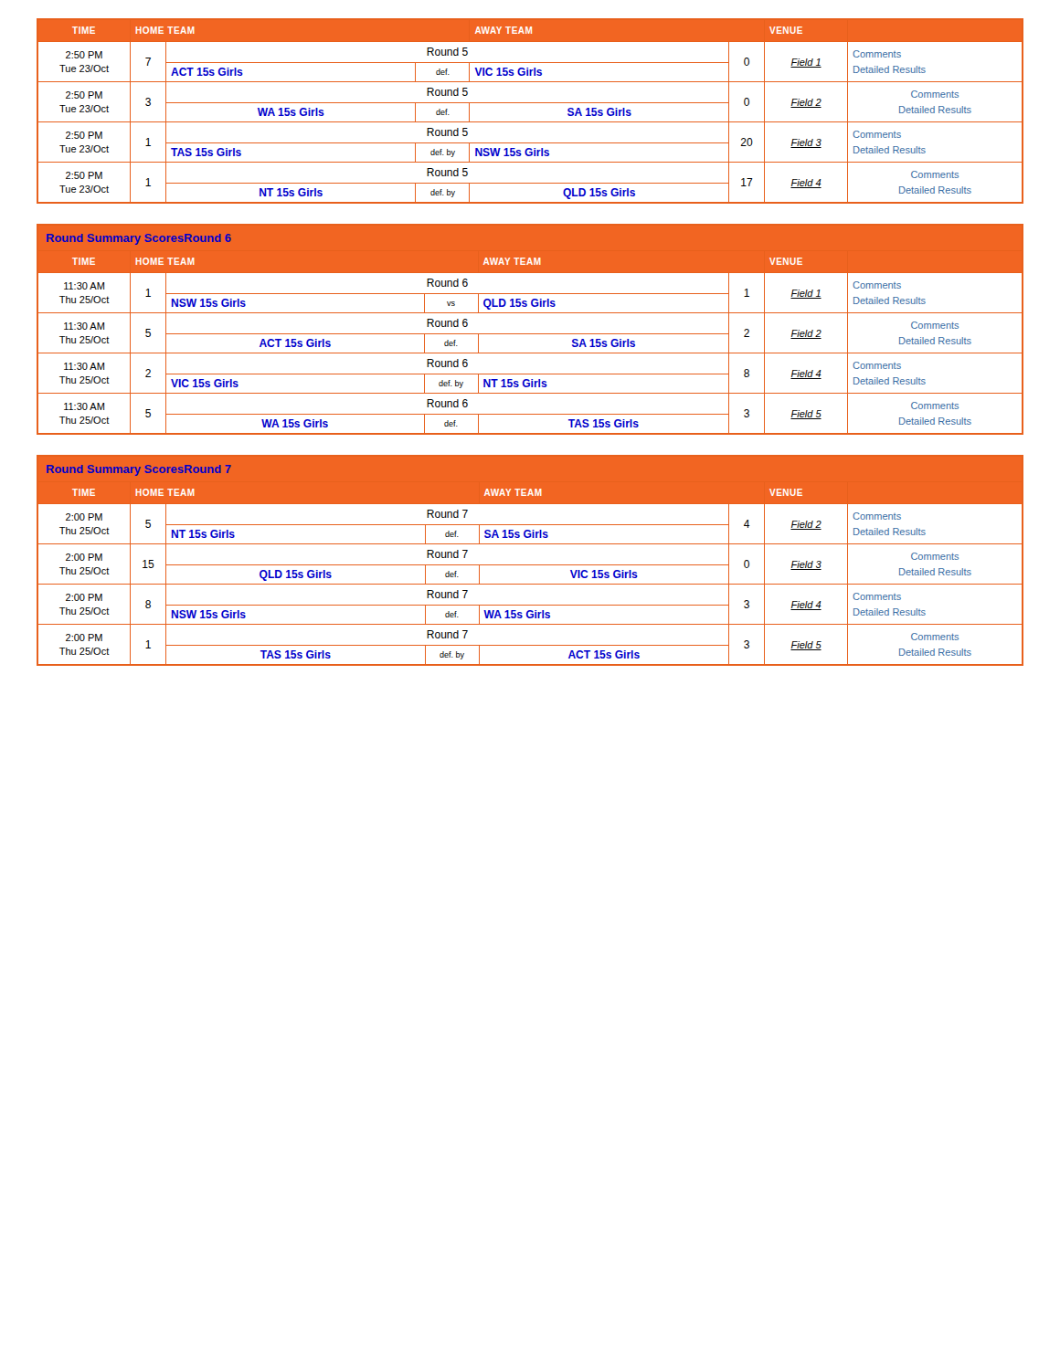| TIME | HOME TEAM | AWAY TEAM | VENUE | |
| 2:50 PM Tue 23/Oct | 7 | Round 5 | 0 | Field 1 | Comments Detailed Results |
| ACT 15s Girls | def. | VIC 15s Girls |
| 2:50 PM Tue 23/Oct | 3 | Round 5 | 0 | Field 2 | Comments Detailed Results |
| WA 15s Girls | def. | SA 15s Girls |
| 2:50 PM Tue 23/Oct | 1 | Round 5 | 20 | Field 3 | Comments Detailed Results |
| TAS 15s Girls | def. by | NSW 15s Girls |
| 2:50 PM Tue 23/Oct | 1 | Round 5 | 17 | Field 4 | Comments Detailed Results |
| NT 15s Girls | def. by | QLD 15s Girls |
| Round Summary Scores Round 6 |
| TIME | HOME TEAM | AWAY TEAM | VENUE | |
| 11:30 AM Thu 25/Oct | 1 | Round 6 | 1 | Field 1 | Comments Detailed Results |
| NSW 15s Girls | vs | QLD 15s Girls |
| 11:30 AM Thu 25/Oct | 5 | Round 6 | 2 | Field 2 | Comments Detailed Results |
| ACT 15s Girls | def. | SA 15s Girls |
| 11:30 AM Thu 25/Oct | 2 | Round 6 | 8 | Field 4 | Comments Detailed Results |
| VIC 15s Girls | def. by | NT 15s Girls |
| 11:30 AM Thu 25/Oct | 5 | Round 6 | 3 | Field 5 | Comments Detailed Results |
| WA 15s Girls | def. | TAS 15s Girls |
| Round Summary Scores Round 7 |
| TIME | HOME TEAM | AWAY TEAM | VENUE | |
| 2:00 PM Thu 25/Oct | 5 | Round 7 | 4 | Field 2 | Comments Detailed Results |
| NT 15s Girls | def. | SA 15s Girls |
| 2:00 PM Thu 25/Oct | 15 | Round 7 | 0 | Field 3 | Comments Detailed Results |
| QLD 15s Girls | def. | VIC 15s Girls |
| 2:00 PM Thu 25/Oct | 8 | Round 7 | 3 | Field 4 | Comments Detailed Results |
| NSW 15s Girls | def. | WA 15s Girls |
| 2:00 PM Thu 25/Oct | 1 | Round 7 | 3 | Field 5 | Comments Detailed Results |
| TAS 15s Girls | def. by | ACT 15s Girls |